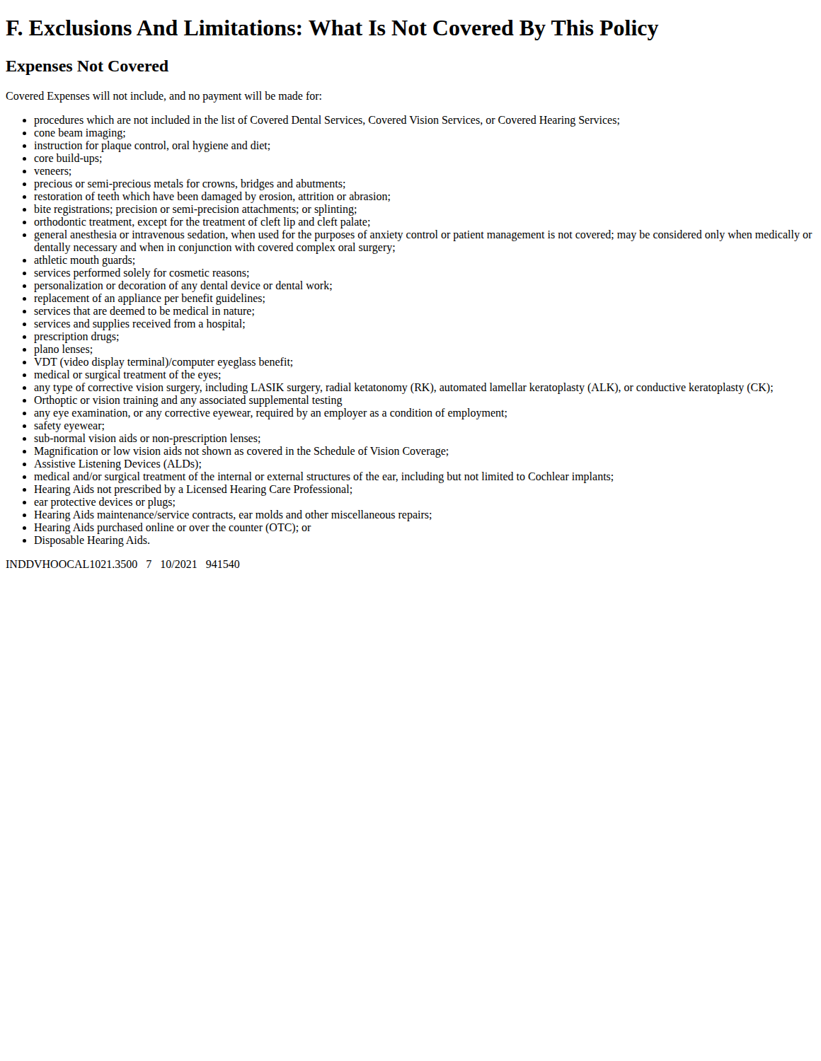F. Exclusions And Limitations: What Is Not Covered By This Policy
Expenses Not Covered
Covered Expenses will not include, and no payment will be made for:
procedures which are not included in the list of Covered Dental Services, Covered Vision Services, or Covered Hearing Services;
cone beam imaging;
instruction for plaque control, oral hygiene and diet;
core build-ups;
veneers;
precious or semi-precious metals for crowns, bridges and abutments;
restoration of teeth which have been damaged by erosion, attrition or abrasion;
bite registrations; precision or semi-precision attachments; or splinting;
orthodontic treatment, except for the treatment of cleft lip and cleft palate;
general anesthesia or intravenous sedation, when used for the purposes of anxiety control or patient management is not covered; may be considered only when medically or dentally necessary and when in conjunction with covered complex oral surgery;
athletic mouth guards;
services performed solely for cosmetic reasons;
personalization or decoration of any dental device or dental work;
replacement of an appliance per benefit guidelines;
services that are deemed to be medical in nature;
services and supplies received from a hospital;
prescription drugs;
plano lenses;
VDT (video display terminal)/computer eyeglass benefit;
medical or surgical treatment of the eyes;
any type of corrective vision surgery, including LASIK surgery, radial ketatonomy (RK), automated lamellar keratoplasty (ALK), or conductive keratoplasty (CK);
Orthoptic or vision training and any associated supplemental testing
any eye examination, or any corrective eyewear, required by an employer as a condition of employment;
safety eyewear;
sub-normal vision aids or non-prescription lenses;
Magnification or low vision aids not shown as covered in the Schedule of Vision Coverage;
Assistive Listening Devices (ALDs);
medical and/or surgical treatment of the internal or external structures of the ear, including but not limited to Cochlear implants;
Hearing Aids not prescribed by a Licensed Hearing Care Professional;
ear protective devices or plugs;
Hearing Aids maintenance/service contracts, ear molds and other miscellaneous repairs;
Hearing Aids purchased online or over the counter (OTC); or
Disposable Hearing Aids.
INDDVHOOCAL1021.3500 7 10/2021 941540